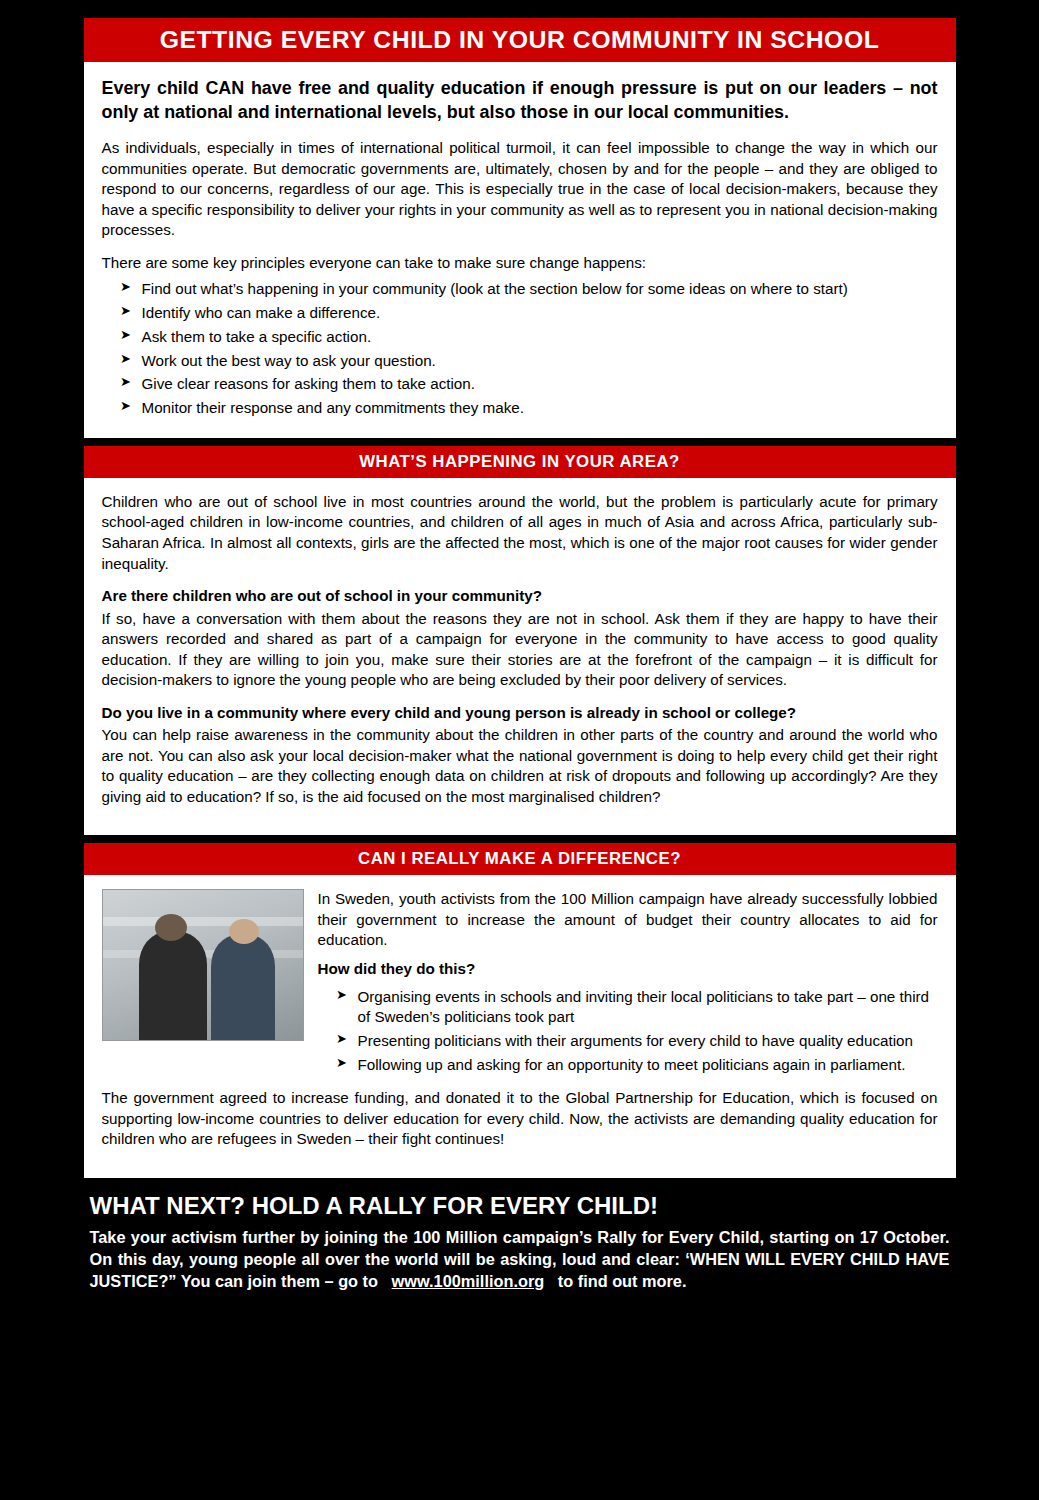GETTING EVERY CHILD IN YOUR COMMUNITY IN SCHOOL
Every child CAN have free and quality education if enough pressure is put on our leaders – not only at national and international levels, but also those in our local communities.
As individuals, especially in times of international political turmoil, it can feel impossible to change the way in which our communities operate. But democratic governments are, ultimately, chosen by and for the people – and they are obliged to respond to our concerns, regardless of our age. This is especially true in the case of local decision-makers, because they have a specific responsibility to deliver your rights in your community as well as to represent you in national decision-making processes.
There are some key principles everyone can take to make sure change happens:
Find out what’s happening in your community (look at the section below for some ideas on where to start)
Identify who can make a difference.
Ask them to take a specific action.
Work out the best way to ask your question.
Give clear reasons for asking them to take action.
Monitor their response and any commitments they make.
WHAT’S HAPPENING IN YOUR AREA?
Children who are out of school live in most countries around the world, but the problem is particularly acute for primary school-aged children in low-income countries, and children of all ages in much of Asia and across Africa, particularly sub-Saharan Africa. In almost all contexts, girls are the affected the most, which is one of the major root causes for wider gender inequality.
Are there children who are out of school in your community?
If so, have a conversation with them about the reasons they are not in school. Ask them if they are happy to have their answers recorded and shared as part of a campaign for everyone in the community to have access to good quality education. If they are willing to join you, make sure their stories are at the forefront of the campaign – it is difficult for decision-makers to ignore the young people who are being excluded by their poor delivery of services.
Do you live in a community where every child and young person is already in school or college?
You can help raise awareness in the community about the children in other parts of the country and around the world who are not. You can also ask your local decision-maker what the national government is doing to help every child get their right to quality education – are they collecting enough data on children at risk of dropouts and following up accordingly? Are they giving aid to education? If so, is the aid focused on the most marginalised children?
CAN I REALLY MAKE A DIFFERENCE?
In Sweden, youth activists from the 100 Million campaign have already successfully lobbied their government to increase the amount of budget their country allocates to aid for education.
How did they do this?
Organising events in schools and inviting their local politicians to take part – one third of Sweden’s politicians took part
Presenting politicians with their arguments for every child to have quality education
Following up and asking for an opportunity to meet politicians again in parliament.
The government agreed to increase funding, and donated it to the Global Partnership for Education, which is focused on supporting low-income countries to deliver education for every child. Now, the activists are demanding quality education for children who are refugees in Sweden – their fight continues!
WHAT NEXT? HOLD A RALLY FOR EVERY CHILD!
Take your activism further by joining the 100 Million campaign’s Rally for Every Child, starting on 17 October. On this day, young people all over the world will be asking, loud and clear: ‘WHEN WILL EVERY CHILD HAVE JUSTICE?” You can join them – go to www.100million.org to find out more.